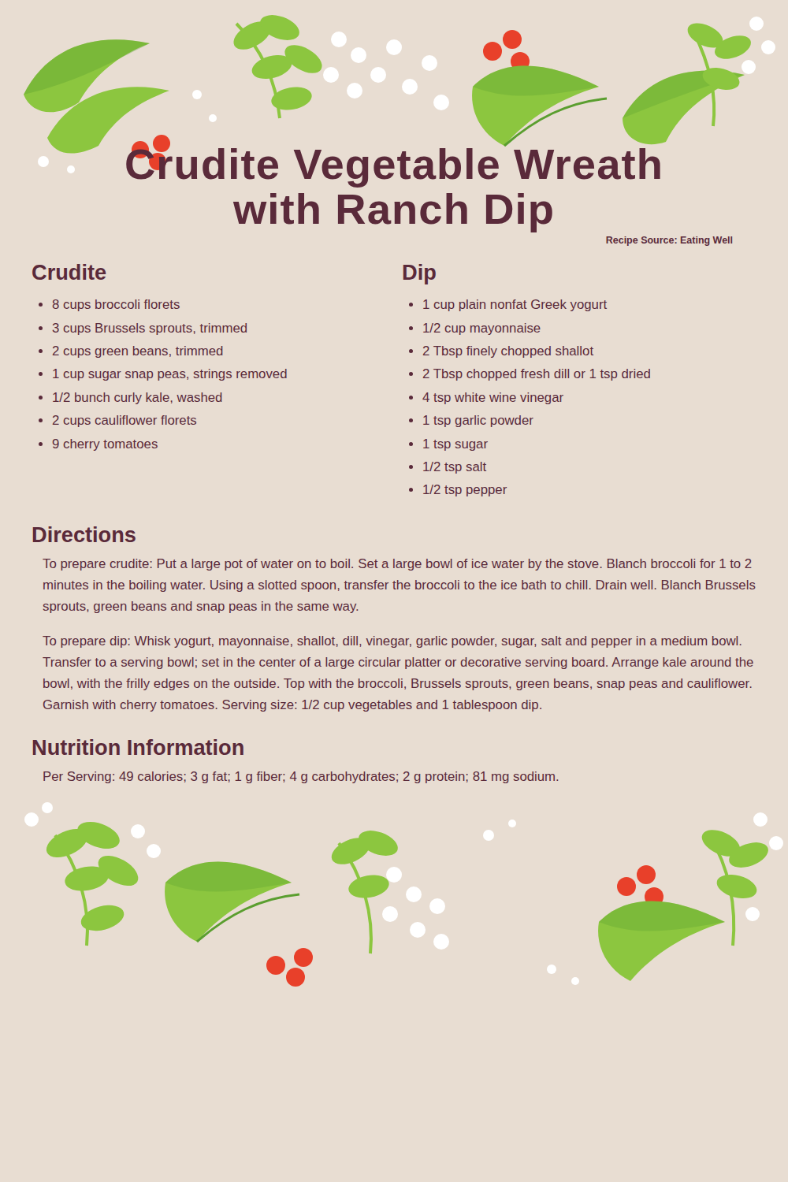Crudite Vegetable Wreath
with Ranch Dip
Recipe Source: Eating Well
Crudite
8 cups broccoli florets
3 cups Brussels sprouts, trimmed
2 cups green beans, trimmed
1 cup sugar snap peas, strings removed
1/2 bunch curly kale, washed
2 cups cauliflower florets
9 cherry tomatoes
Dip
1 cup plain nonfat Greek yogurt
1/2 cup mayonnaise
2 Tbsp finely chopped shallot
2 Tbsp chopped fresh dill or 1 tsp dried
4 tsp white wine vinegar
1 tsp garlic powder
1 tsp sugar
1/2 tsp salt
1/2 tsp pepper
Directions
To prepare crudite: Put a large pot of water on to boil. Set a large bowl of ice water by the stove. Blanch broccoli for 1 to 2 minutes in the boiling water. Using a slotted spoon, transfer the broccoli to the ice bath to chill. Drain well. Blanch Brussels sprouts, green beans and snap peas in the same way.
To prepare dip: Whisk yogurt, mayonnaise, shallot, dill, vinegar, garlic powder, sugar, salt and pepper in a medium bowl. Transfer to a serving bowl; set in the center of a large circular platter or decorative serving board. Arrange kale around the bowl, with the frilly edges on the outside. Top with the broccoli, Brussels sprouts, green beans, snap peas and cauliflower. Garnish with cherry tomatoes. Serving size: 1/2 cup vegetables and 1 tablespoon dip.
Nutrition Information
Per Serving: 49 calories; 3 g fat; 1 g fiber; 4 g carbohydrates; 2 g protein; 81 mg sodium.